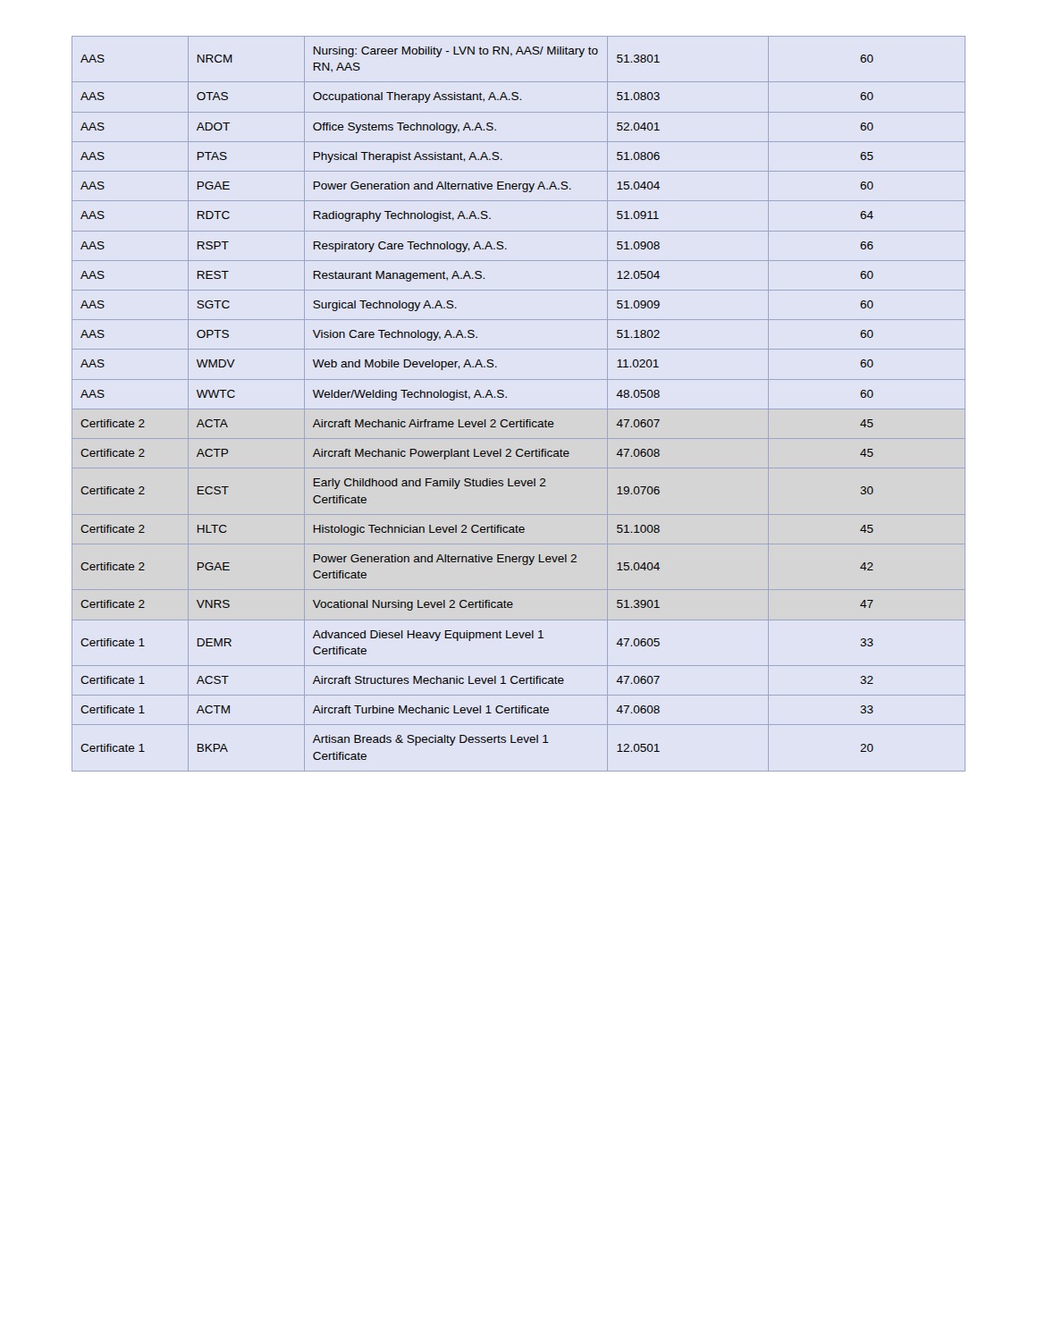| AAS | NRCM | Nursing: Career Mobility - LVN to RN, AAS/ Military to RN, AAS | 51.3801 | 60 |
| AAS | OTAS | Occupational Therapy Assistant, A.A.S. | 51.0803 | 60 |
| AAS | ADOT | Office Systems Technology, A.A.S. | 52.0401 | 60 |
| AAS | PTAS | Physical Therapist Assistant, A.A.S. | 51.0806 | 65 |
| AAS | PGAE | Power Generation and Alternative Energy A.A.S. | 15.0404 | 60 |
| AAS | RDTC | Radiography Technologist, A.A.S. | 51.0911 | 64 |
| AAS | RSPT | Respiratory Care Technology, A.A.S. | 51.0908 | 66 |
| AAS | REST | Restaurant Management, A.A.S. | 12.0504 | 60 |
| AAS | SGTC | Surgical Technology A.A.S. | 51.0909 | 60 |
| AAS | OPTS | Vision Care Technology, A.A.S. | 51.1802 | 60 |
| AAS | WMDV | Web and Mobile Developer, A.A.S. | 11.0201 | 60 |
| AAS | WWTC | Welder/Welding Technologist, A.A.S. | 48.0508 | 60 |
| Certificate 2 | ACTA | Aircraft Mechanic Airframe Level 2 Certificate | 47.0607 | 45 |
| Certificate 2 | ACTP | Aircraft Mechanic Powerplant Level 2 Certificate | 47.0608 | 45 |
| Certificate 2 | ECST | Early Childhood and Family Studies Level 2 Certificate | 19.0706 | 30 |
| Certificate 2 | HLTC | Histologic Technician Level 2 Certificate | 51.1008 | 45 |
| Certificate 2 | PGAE | Power Generation and Alternative Energy Level 2 Certificate | 15.0404 | 42 |
| Certificate 2 | VNRS | Vocational Nursing Level 2 Certificate | 51.3901 | 47 |
| Certificate 1 | DEMR | Advanced Diesel Heavy Equipment Level 1 Certificate | 47.0605 | 33 |
| Certificate 1 | ACST | Aircraft Structures Mechanic Level 1 Certificate | 47.0607 | 32 |
| Certificate 1 | ACTM | Aircraft Turbine Mechanic Level 1 Certificate | 47.0608 | 33 |
| Certificate 1 | BKPA | Artisan Breads & Specialty Desserts Level 1 Certificate | 12.0501 | 20 |